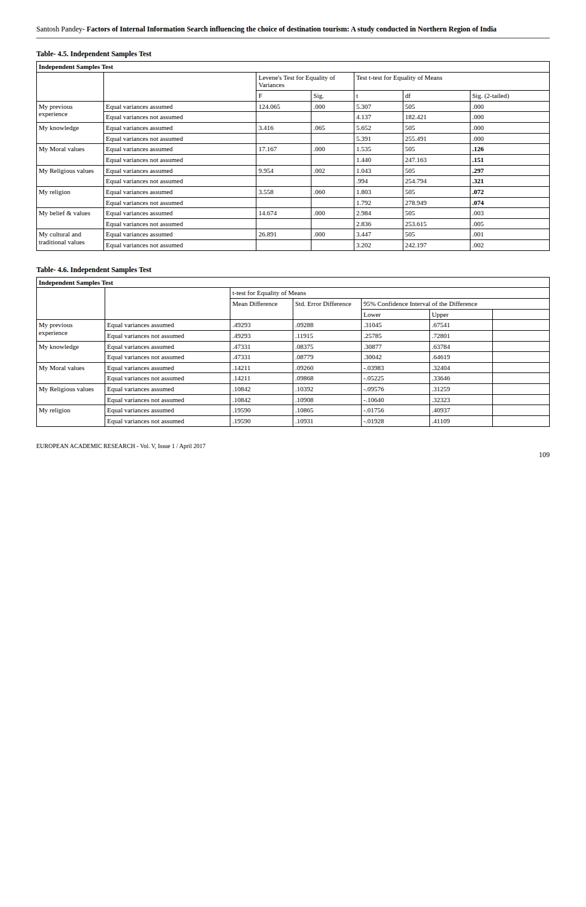Santosh Pandey- Factors of Internal Information Search influencing the choice of destination tourism: A study conducted in Northern Region of India
Table- 4.5. Independent Samples Test
| Independent Samples Test |
| | | Levene's Test for Equality of Variances | Test t-test for Equality of Means |
| | | F | Sig. | t | df | Sig. (2-tailed) |
| My previous experience | Equal variances assumed | 124.065 | .000 | 5.307 | 505 | .000 |
| Equal variances not assumed | | | 4.137 | 182.421 | .000 |
| My knowledge | Equal variances assumed | 3.416 | .065 | 5.652 | 505 | .000 |
| Equal variances not assumed | | | 5.391 | 255.491 | .000 |
| My Moral values | Equal variances assumed | 17.167 | .000 | 1.535 | 505 | .126 |
| Equal variances not assumed | | | 1.440 | 247.163 | .151 |
| My Religious values | Equal variances assumed | 9.954 | .002 | 1.043 | 505 | .297 |
| Equal variances not assumed | | | .994 | 254.794 | .321 |
| My religion | Equal variances assumed | 3.558 | .060 | 1.803 | 505 | .072 |
| Equal variances not assumed | | | 1.792 | 278.949 | .074 |
| My belief & values | Equal variances assumed | 14.674 | .000 | 2.984 | 505 | .003 |
| Equal variances not assumed | | | 2.836 | 253.615 | .005 |
| My cultural and traditional values | Equal variances assumed | 26.891 | .000 | 3.447 | 505 | .001 |
| Equal variances not assumed | | | 3.202 | 242.197 | .002 |
Table- 4.6. Independent Samples Test
| Independent Samples Test |
| | | t-test for Equality of Means |
| | | Mean Difference | Std. Error Difference | 95% Confidence Interval of the Difference |
| | | Lower | Upper | |
| My previous experience | Equal variances assumed | .49293 | .09288 | .31045 | .67541 | |
| Equal variances not assumed | .49293 | .11915 | .25785 | .72801 | |
| My knowledge | Equal variances assumed | .47331 | .08375 | .30877 | .63784 | |
| Equal variances not assumed | .47331 | .08779 | .30042 | .64619 | |
| My Moral values | Equal variances assumed | .14211 | .09260 | -.03983 | .32404 | |
| Equal variances not assumed | .14211 | .09868 | -.05225 | .33646 | |
| My Religious values | Equal variances assumed | .10842 | .10392 | -.09576 | .31259 | |
| Equal variances not assumed | .10842 | .10908 | -.10640 | .32323 | |
| My religion | Equal variances assumed | .19590 | .10865 | -.01756 | .40937 | |
| Equal variances not assumed | .19590 | .10931 | -.01928 | .41109 | |
EUROPEAN ACADEMIC RESEARCH - Vol. V, Issue 1 / April 2017
109